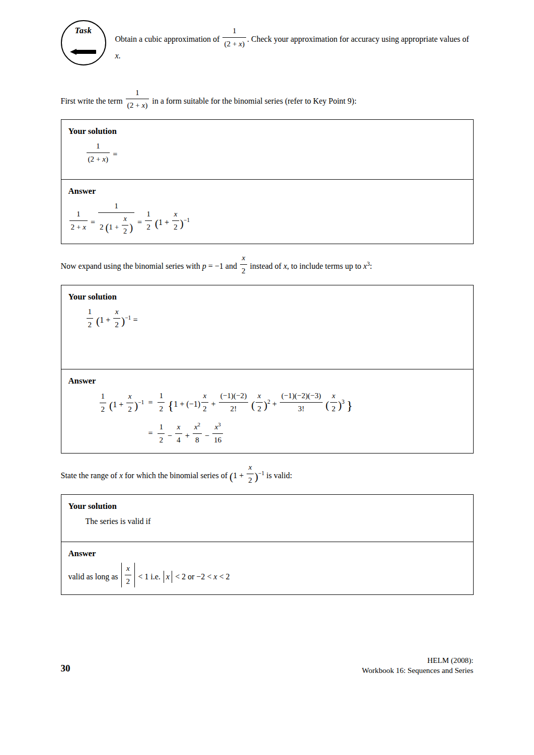Task
Obtain a cubic approximation of 1(2 + x). Check your approximation for accuracy using appropriate values of x.
First write the term 1(2 + x) in a form suitable for the binomial series (refer to Key Point 9):
Your solution
1(2 + x) =
Answer
12 + x = 12 (1 + x 2) = 12 (1 + x 2)−1
Now expand using the binomial series with p = −1 and x 2 instead of x, to include terms up to x3:
Your solution
12 (1 + x 2)−1 =
Answer
12 (1 + x 2)−1
=
12 {1 + (−1)x 2 + (−1)(−2) 2! (x 2)2 + (−1)(−2)(−3) 3! (x 2)3 }
=
12 − x 4 + x28 − x316
State the range of x for which the binomial series of (1 + x 2)−1 is valid:
Your solution
The series is valid if
Answer
valid as long as x 2 < 1 i.e. x < 2 or −2 < x < 2
30
HELM (2008):
Workbook 16: Sequences and Series